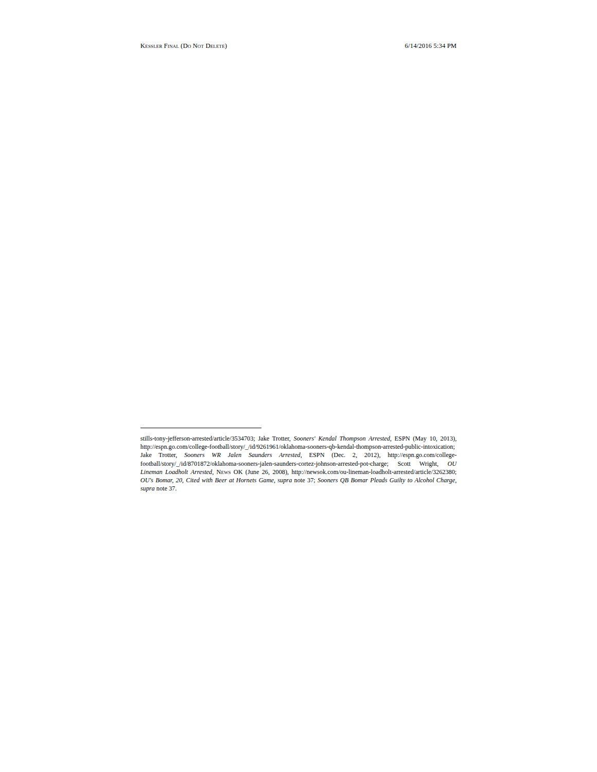Kessler Final (Do Not Delete) 6/14/2016 5:34 PM
stills-tony-jefferson-arrested/article/3534703; Jake Trotter, Sooners' Kendal Thompson Arrested, ESPN (May 10, 2013), http://espn.go.com/college-football/story/_/id/9261961/oklahoma-sooners-qb-kendal-thompson-arrested-public-intoxication; Jake Trotter, Sooners WR Jalen Saunders Arrested, ESPN (Dec. 2, 2012), http://espn.go.com/college-football/story/_/id/8701872/oklahoma-sooners-jalen-saunders-cortez-johnson-arrested-pot-charge; Scott Wright, OU Lineman Loadholt Arrested, News OK (June 26, 2008), http://newsok.com/ou-lineman-loadholt-arrested/article/3262380; OU's Bomar, 20, Cited with Beer at Hornets Game, supra note 37; Sooners QB Bomar Pleads Guilty to Alcohol Charge, supra note 37.